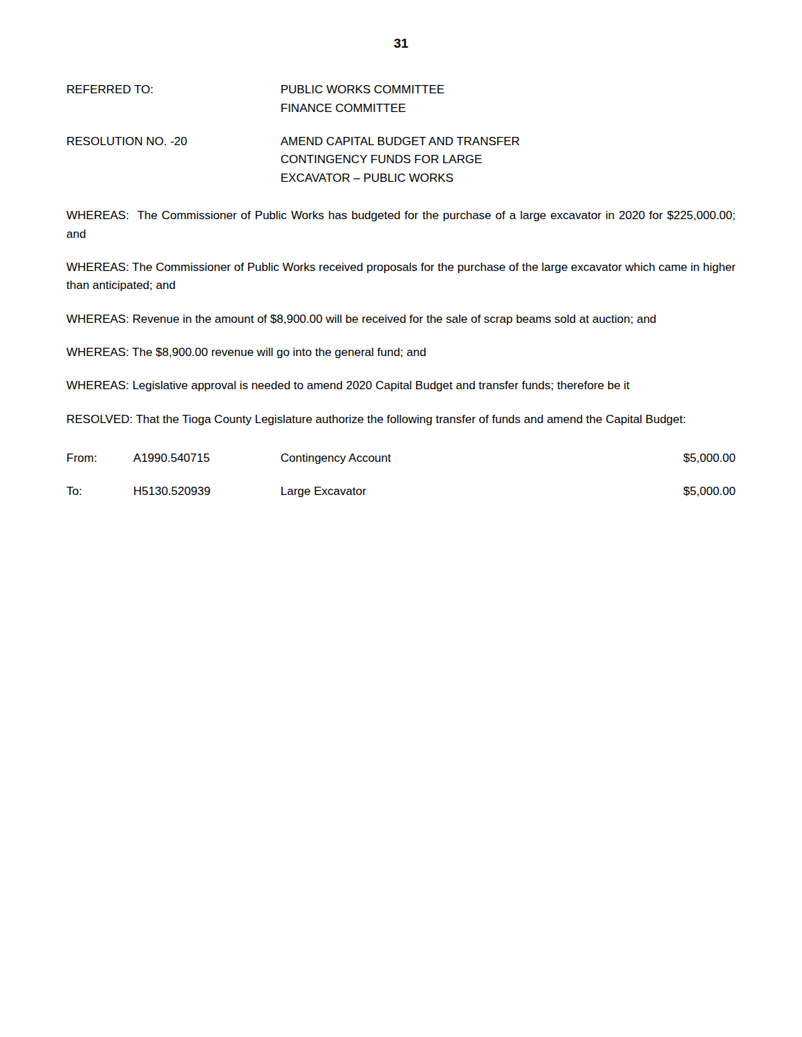31
| REFERRED TO: | PUBLIC WORKS COMMITTEE |
| | FINANCE COMMITTEE |
| RESOLUTION NO. -20 | AMEND CAPITAL BUDGET AND TRANSFER |
| | CONTINGENCY FUNDS FOR LARGE |
| | EXCAVATOR – PUBLIC WORKS |
WHEREAS: The Commissioner of Public Works has budgeted for the purchase of a large excavator in 2020 for $225,000.00; and
WHEREAS: The Commissioner of Public Works received proposals for the purchase of the large excavator which came in higher than anticipated; and
WHEREAS: Revenue in the amount of $8,900.00 will be received for the sale of scrap beams sold at auction; and
WHEREAS: The $8,900.00 revenue will go into the general fund; and
WHEREAS: Legislative approval is needed to amend 2020 Capital Budget and transfer funds; therefore be it
RESOLVED: That the Tioga County Legislature authorize the following transfer of funds and amend the Capital Budget:
| From: | A1990.540715 | Contingency Account | $5,000.00 |
| To: | H5130.520939 | Large Excavator | $5,000.00 |